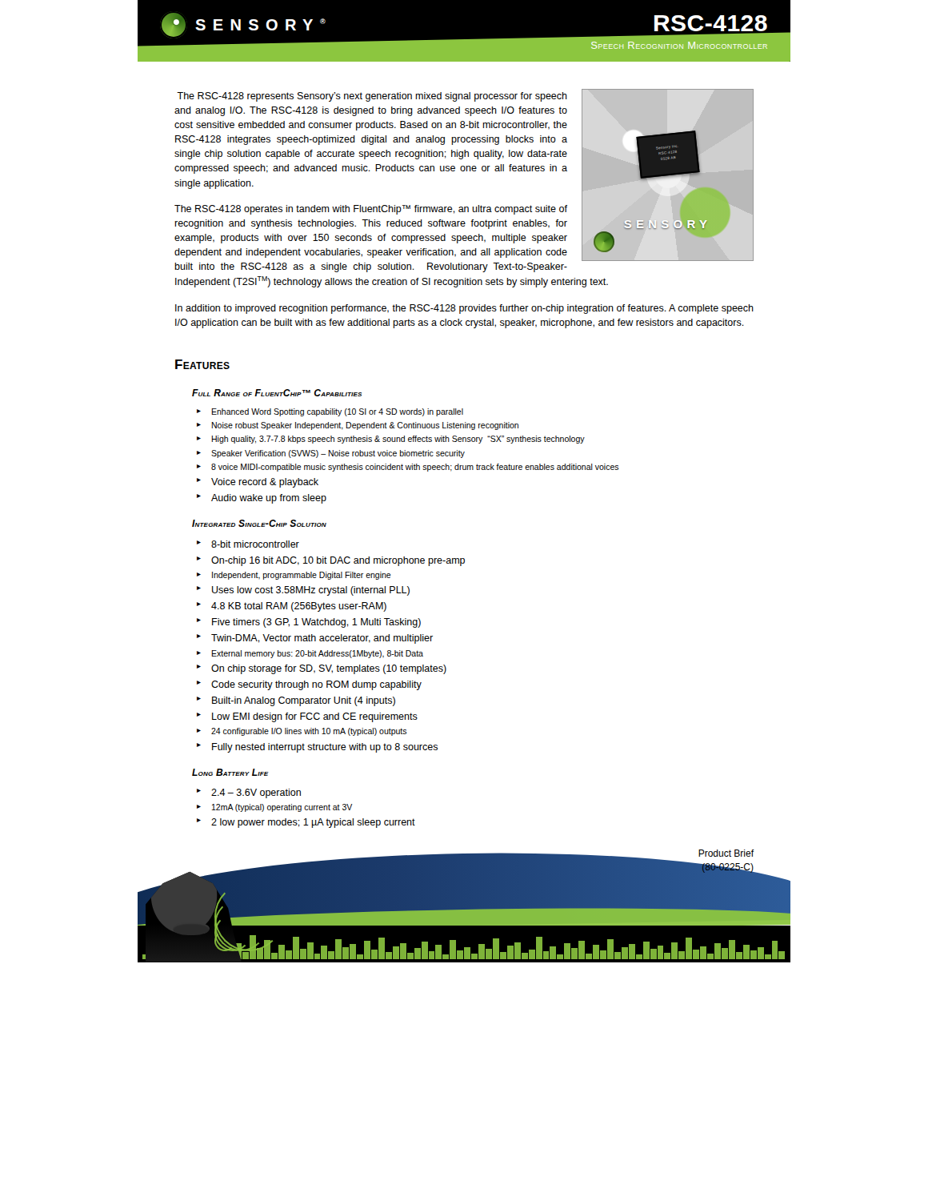Sensory®
RSC-4128
Speech Recognition Microcontroller
SENSORY
The RSC-4128 represents Sensory’s next generation mixed signal processor for speech and analog I/O. The RSC-4128 is designed to bring advanced speech I/O features to cost sensitive embedded and consumer products. Based on an 8-bit microcontroller, the RSC-4128 integrates speech-optimized digital and analog processing blocks into a single chip solution capable of accurate speech recognition; high quality, low data-rate compressed speech; and advanced music. Products can use one or all features in a single application.
The RSC-4128 operates in tandem with FluentChip™ firmware, an ultra compact suite of recognition and synthesis technologies. This reduced software footprint enables, for example, products with over 150 seconds of compressed speech, multiple speaker dependent and independent vocabularies, speaker verification, and all application code built into the RSC-4128 as a single chip solution. Revolutionary Text-to-Speaker-Independent (T2SITM) technology allows the creation of SI recognition sets by simply entering text.
In addition to improved recognition performance, the RSC-4128 provides further on-chip integration of features. A complete speech I/O application can be built with as few additional parts as a clock crystal, speaker, microphone, and few resistors and capacitors.
Features
Full Range of FluentChip™ Capabilities
Enhanced Word Spotting capability (10 SI or 4 SD words) in parallel
Noise robust Speaker Independent, Dependent & Continuous Listening recognition
High quality, 3.7-7.8 kbps speech synthesis & sound effects with Sensory “SX” synthesis technology
Speaker Verification (SVWS) – Noise robust voice biometric security
8 voice MIDI-compatible music synthesis coincident with speech; drum track feature enables additional voices
Voice record & playback
Audio wake up from sleep
Integrated Single-Chip Solution
8-bit microcontroller
On-chip 16 bit ADC, 10 bit DAC and microphone pre-amp
Independent, programmable Digital Filter engine
Uses low cost 3.58MHz crystal (internal PLL)
4.8 KB total RAM (256Bytes user-RAM)
Five timers (3 GP, 1 Watchdog, 1 Multi Tasking)
Twin-DMA, Vector math accelerator, and multiplier
External memory bus: 20-bit Address(1Mbyte), 8-bit Data
On chip storage for SD, SV, templates (10 templates)
Code security through no ROM dump capability
Built-in Analog Comparator Unit (4 inputs)
Low EMI design for FCC and CE requirements
24 configurable I/O lines with 10 mA (typical) outputs
Fully nested interrupt structure with up to 8 sources
Long Battery Life
2.4 – 3.6V operation
12mA (typical) operating current at 3V
2 low power modes; 1 µA typical sleep current
Product Brief
(80-0225-C)